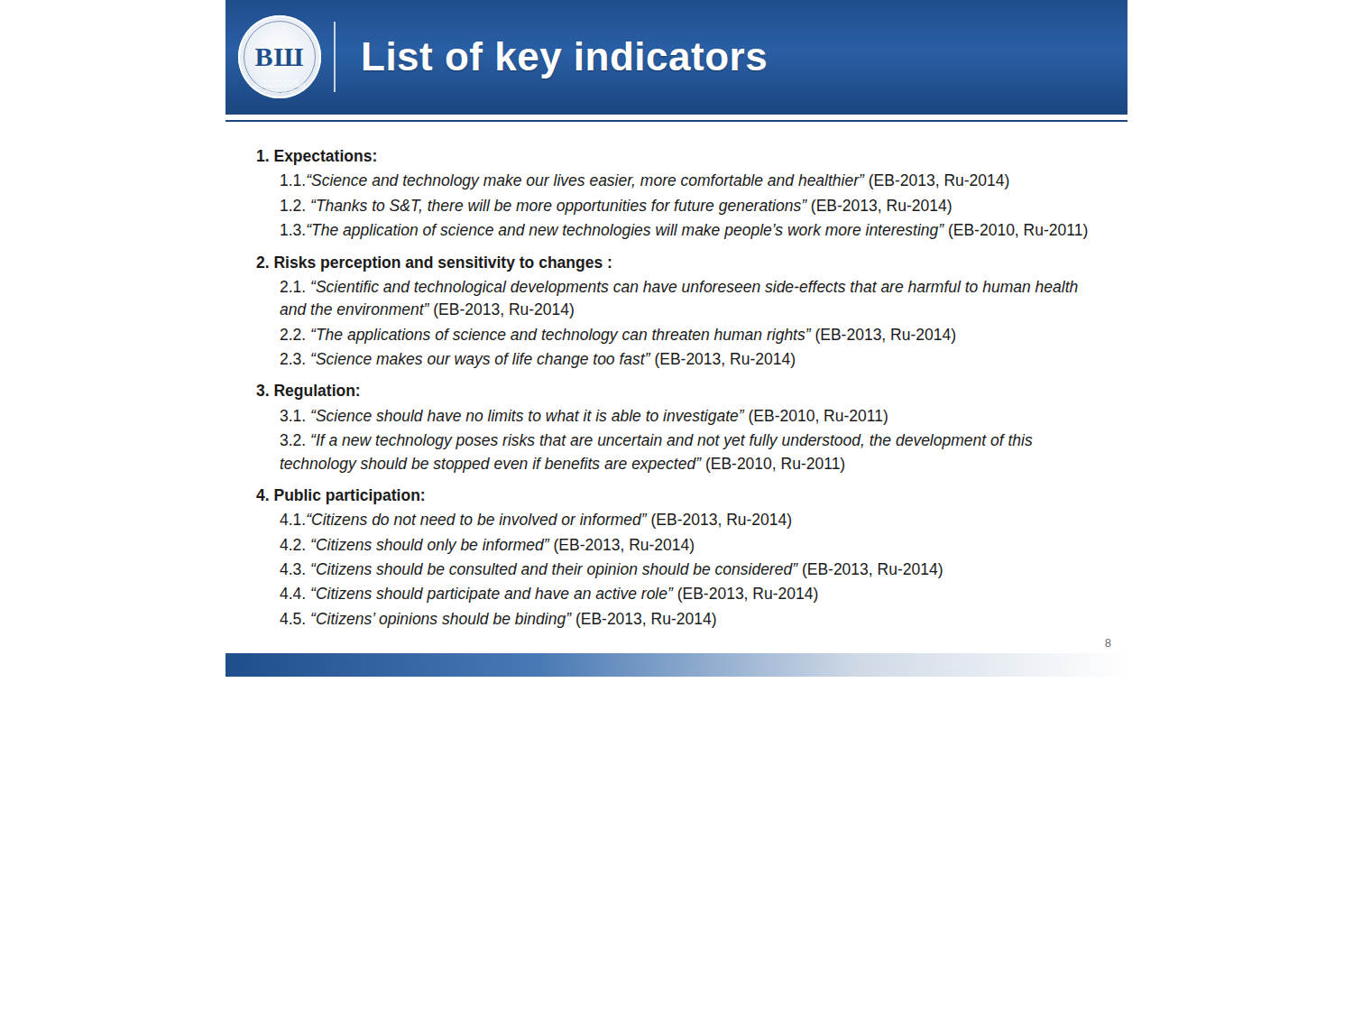ВШ Национальный исследовательский
университет
List of key indicators
1. Expectations:
1.1.“Science and technology make our lives easier, more comfortable and healthier” (EB-2013, Ru-2014)
1.2. “Thanks to S&T, there will be more opportunities for future generations” (EB-2013, Ru-2014)
1.3.“The application of science and new technologies will make people’s work more interesting” (EB-2010, Ru-2011)
2. Risks perception and sensitivity to changes :
2.1. “Scientific and technological developments can have unforeseen side-effects that are harmful to human health and the environment” (EB-2013, Ru-2014)
2.2. “The applications of science and technology can threaten human rights” (EB-2013, Ru-2014)
2.3. “Science makes our ways of life change too fast” (EB-2013, Ru-2014)
3. Regulation:
3.1. “Science should have no limits to what it is able to investigate” (EB-2010, Ru-2011)
3.2. “If a new technology poses risks that are uncertain and not yet fully understood, the development of this technology should be stopped even if benefits are expected” (EB-2010, Ru-2011)
4. Public participation:
4.1.“Citizens do not need to be involved or informed” (EB-2013, Ru-2014)
4.2. “Citizens should only be informed” (EB-2013, Ru-2014)
4.3. “Citizens should be consulted and their opinion should be considered” (EB-2013, Ru-2014)
4.4. “Citizens should participate and have an active role” (EB-2013, Ru-2014)
4.5. “Citizens’ opinions should be binding” (EB-2013, Ru-2014)
8